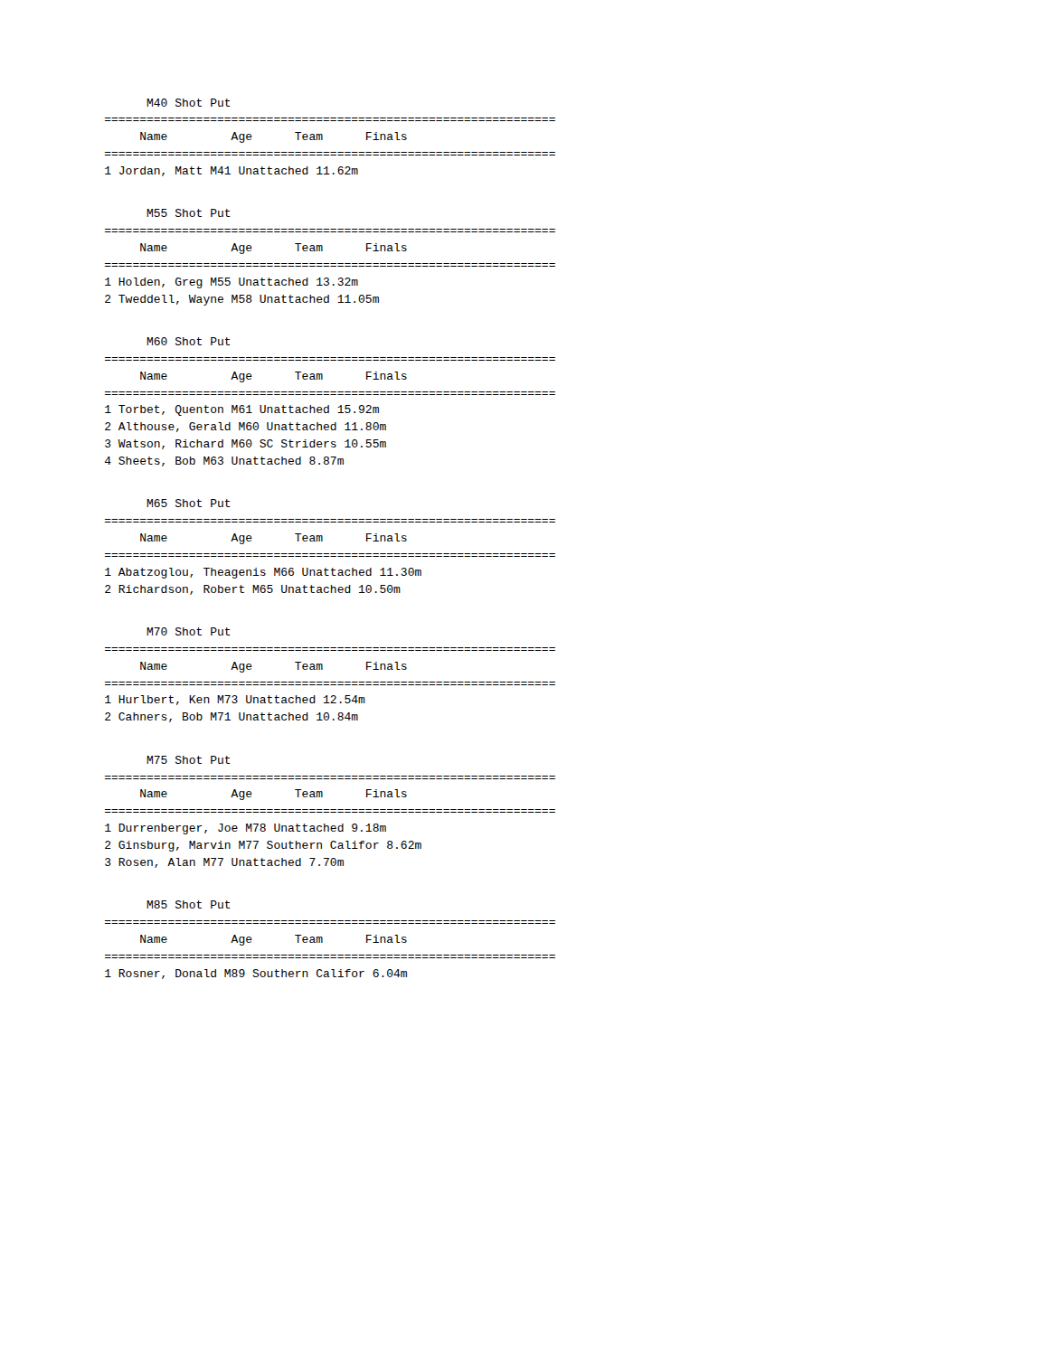M40 Shot Put
================================================================
     Name         Age      Team      Finals
================================================================
1 Jordan, Matt M41 Unattached 11.62m
      M55 Shot Put
================================================================
     Name         Age      Team      Finals
================================================================
1 Holden, Greg M55 Unattached 13.32m
2 Tweddell, Wayne M58 Unattached 11.05m
      M60 Shot Put
================================================================
     Name         Age      Team      Finals
================================================================
1 Torbet, Quenton M61 Unattached 15.92m
2 Althouse, Gerald M60 Unattached 11.80m
3 Watson, Richard M60 SC Striders 10.55m
4 Sheets, Bob M63 Unattached 8.87m
      M65 Shot Put
================================================================
     Name         Age      Team      Finals
================================================================
1 Abatzoglou, Theagenis M66 Unattached 11.30m
2 Richardson, Robert M65 Unattached 10.50m
      M70 Shot Put
================================================================
     Name         Age      Team      Finals
================================================================
1 Hurlbert, Ken M73 Unattached 12.54m
2 Cahners, Bob M71 Unattached 10.84m
      M75 Shot Put
================================================================
     Name         Age      Team      Finals
================================================================
1 Durrenberger, Joe M78 Unattached 9.18m
2 Ginsburg, Marvin M77 Southern Califor 8.62m
3 Rosen, Alan M77 Unattached 7.70m
      M85 Shot Put
================================================================
     Name         Age      Team      Finals
================================================================
1 Rosner, Donald M89 Southern Califor 6.04m